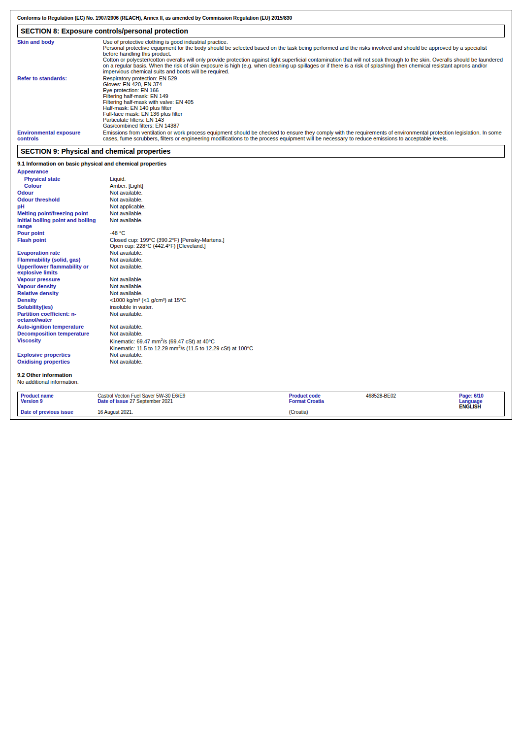Conforms to Regulation (EC) No. 1907/2006 (REACH), Annex II, as amended by Commission Regulation (EU) 2015/830
SECTION 8: Exposure controls/personal protection
| Skin and body | Use of protective clothing is good industrial practice. Personal protective equipment for the body should be selected based on the task being performed and the risks involved and should be approved by a specialist before handling this product. Cotton or polyester/cotton overalls will only provide protection against light superficial contamination that will not soak through to the skin. Overalls should be laundered on a regular basis. When the risk of skin exposure is high (e.g. when cleaning up spillages or if there is a risk of splashing) then chemical resistant aprons and/or impervious chemical suits and boots will be required. |
| Refer to standards: | Respiratory protection: EN 529 Gloves: EN 420, EN 374 Eye protection: EN 166 Filtering half-mask: EN 149 Filtering half-mask with valve: EN 405 Half-mask: EN 140 plus filter Full-face mask: EN 136 plus filter Particulate filters: EN 143 Gas/combined filters: EN 14387 |
| Environmental exposure controls | Emissions from ventilation or work process equipment should be checked to ensure they comply with the requirements of environmental protection legislation. In some cases, fume scrubbers, filters or engineering modifications to the process equipment will be necessary to reduce emissions to acceptable levels. |
SECTION 9: Physical and chemical properties
9.1 Information on basic physical and chemical properties
Appearance
| Physical state | Liquid. |
| Colour | Amber. [Light] |
| Odour | Not available. |
| Odour threshold | Not available. |
| pH | Not applicable. |
| Melting point/freezing point | Not available. |
| Initial boiling point and boiling range | Not available. |
| Pour point | -48 °C |
| Flash point | Closed cup: 199°C (390.2°F) [Pensky-Martens.] Open cup: 228°C (442.4°F) [Cleveland.] |
| Evaporation rate | Not available. |
| Flammability (solid, gas) | Not available. |
| Upper/lower flammability or explosive limits | Not available. |
| Vapour pressure | Not available. |
| Vapour density | Not available. |
| Relative density | Not available. |
| Density | <1000 kg/m³ (<1 g/cm³) at 15°C |
| Solubility(ies) | insoluble in water. |
| Partition coefficient: n-octanol/water | Not available. |
| Auto-ignition temperature | Not available. |
| Decomposition temperature | Not available. |
| Viscosity | Kinematic: 69.47 mm 2 /s (69.47 cSt) at 40°C Kinematic: 11.5 to 12.29 mm 2 /s (11.5 to 12.29 cSt) at 100°C |
| Explosive properties | Not available. |
| Oxidising properties | Not available. |
9.2 Other information
No additional information.
| Product name | Castrol Vecton Fuel Saver 5W-30 E6/E9 | Product code | 468528-BE02 | Page: 6/10 |
| Version 9 | Date of issue 27 September 2021 | Format Croatia | | Language ENGLISH |
| Date of previous issue | 16 August 2021. | (Croatia) | | |